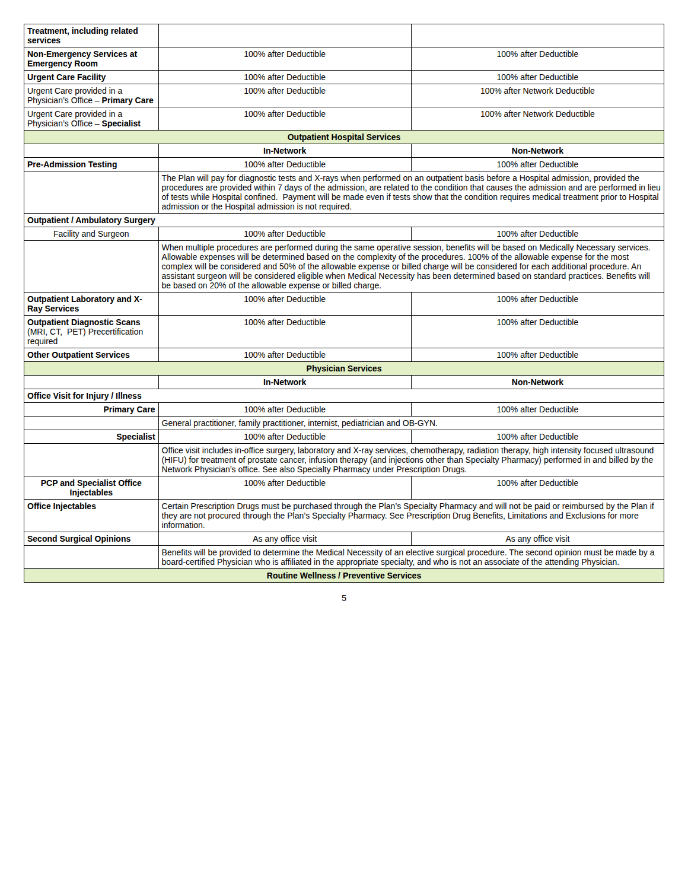| Treatment, including related services | | |
| Non-Emergency Services at Emergency Room | 100% after Deductible | 100% after Deductible |
| Urgent Care Facility | 100% after Deductible | 100% after Deductible |
| Urgent Care provided in a Physician’s Office – Primary Care | 100% after Deductible | 100% after Network Deductible |
| Urgent Care provided in a Physician’s Office – Specialist | 100% after Deductible | 100% after Network Deductible |
| Outpatient Hospital Services |
| | In-Network | Non-Network |
| Pre-Admission Testing | 100% after Deductible | 100% after Deductible |
| | The Plan will pay for diagnostic tests and X-rays when performed on an outpatient basis before a Hospital admission, provided the procedures are provided within 7 days of the admission, are related to the condition that causes the admission and are performed in lieu of tests while Hospital confined. Payment will be made even if tests show that the condition requires medical treatment prior to Hospital admission or the Hospital admission is not required. |
| Outpatient / Ambulatory Surgery |
| Facility and Surgeon | 100% after Deductible | 100% after Deductible |
| | When multiple procedures are performed during the same operative session, benefits will be based on Medically Necessary services. Allowable expenses will be determined based on the complexity of the procedures. 100% of the allowable expense for the most complex will be considered and 50% of the allowable expense or billed charge will be considered for each additional procedure. An assistant surgeon will be considered eligible when Medical Necessity has been determined based on standard practices. Benefits will be based on 20% of the allowable expense or billed charge. |
| Outpatient Laboratory and X-Ray Services | 100% after Deductible | 100% after Deductible |
| Outpatient Diagnostic Scans (MRI, CT, PET) Precertification required | 100% after Deductible | 100% after Deductible |
| Other Outpatient Services | 100% after Deductible | 100% after Deductible |
| Physician Services |
| | In-Network | Non-Network |
| Office Visit for Injury / Illness |
| Primary Care | 100% after Deductible | 100% after Deductible |
| | General practitioner, family practitioner, internist, pediatrician and OB-GYN. |
| Specialist | 100% after Deductible | 100% after Deductible |
| | Office visit includes in-office surgery, laboratory and X-ray services, chemotherapy, radiation therapy, high intensity focused ultrasound (HIFU) for treatment of prostate cancer, infusion therapy (and injections other than Specialty Pharmacy) performed in and billed by the Network Physician’s office. See also Specialty Pharmacy under Prescription Drugs. |
| PCP and Specialist Office Injectables | 100% after Deductible | 100% after Deductible |
| Office Injectables | Certain Prescription Drugs must be purchased through the Plan’s Specialty Pharmacy and will not be paid or reimbursed by the Plan if they are not procured through the Plan’s Specialty Pharmacy. See Prescription Drug Benefits, Limitations and Exclusions for more information. |
| Second Surgical Opinions | As any office visit | As any office visit |
| | Benefits will be provided to determine the Medical Necessity of an elective surgical procedure. The second opinion must be made by a board-certified Physician who is affiliated in the appropriate specialty, and who is not an associate of the attending Physician. |
| Routine Wellness / Preventive Services |
5